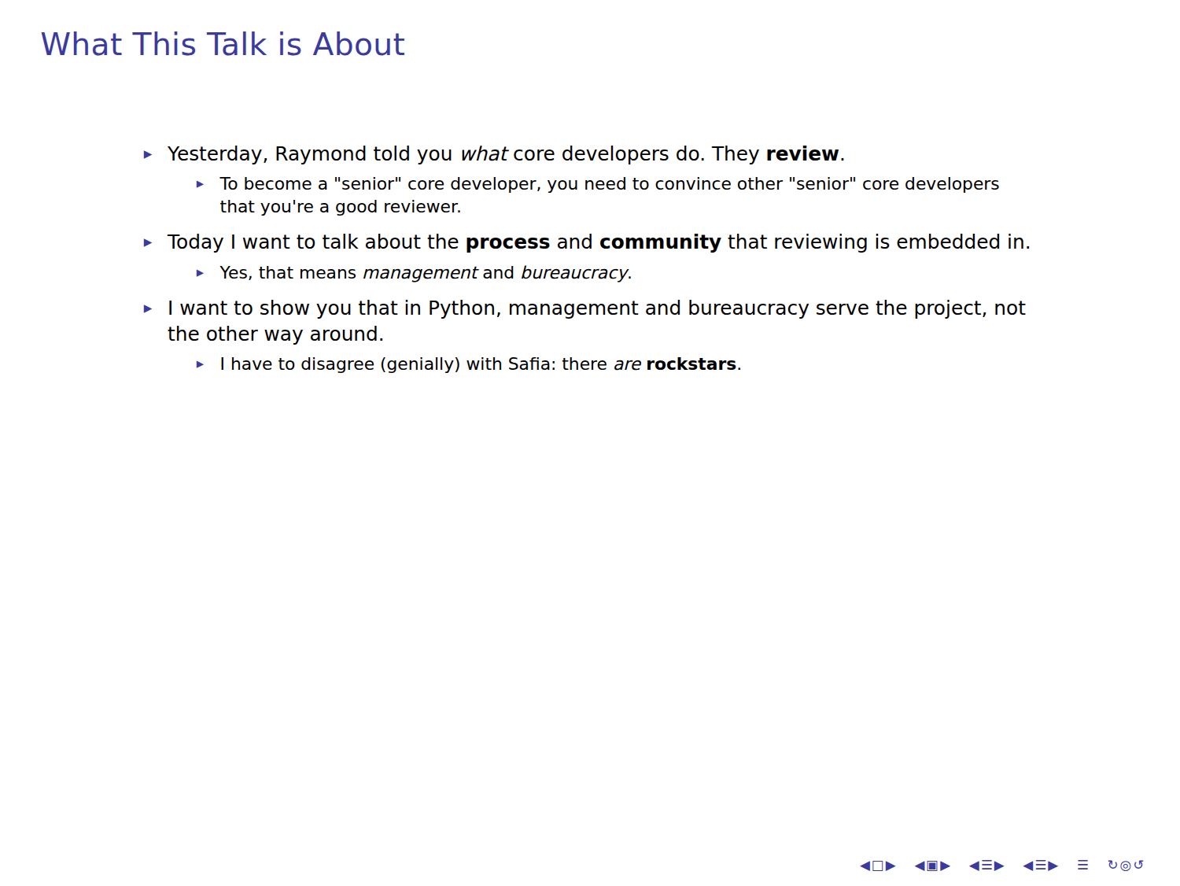What This Talk is About
Yesterday, Raymond told you what core developers do. They review.
To become a "senior" core developer, you need to convince other "senior" core developers that you're a good reviewer.
Today I want to talk about the process and community that reviewing is embedded in.
Yes, that means management and bureaucracy.
I want to show you that in Python, management and bureaucracy serve the project, not the other way around.
I have to disagree (genially) with Safia: there are rockstars.
◀□▶ ◀▣▶ ◀☰▶ ◀☰▶ ☰ ↻◎↺